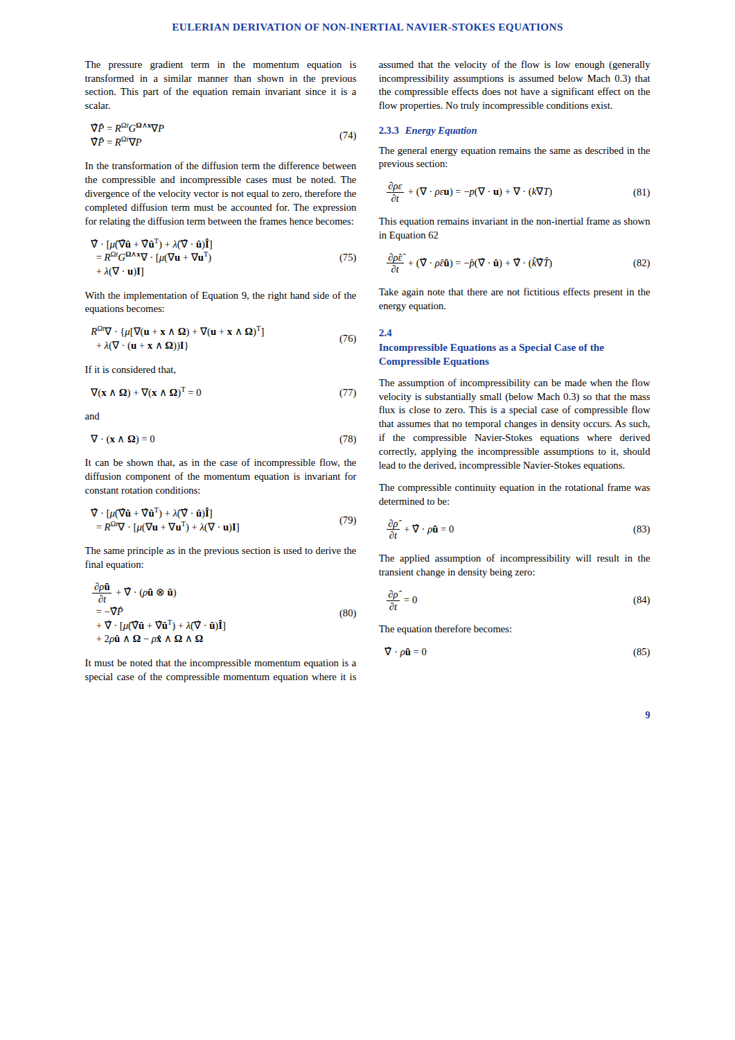EULERIAN DERIVATION OF NON-INERTIAL NAVIER-STOKES EQUATIONS
The pressure gradient term in the momentum equation is transformed in a similar manner than shown in the previous section. This part of the equation remain invariant since it is a scalar.
∇̂P̂ = RΩtGΩ∧x∇P ∇̂P̂ = RΩt∇P (74)
In the transformation of the diffusion term the difference between the compressible and incompressible cases must be noted. The divergence of the velocity vector is not equal to zero, therefore the completed diffusion term must be accounted for. The expression for relating the diffusion term between the frames hence becomes:
∇̂ · [μ̂(∇̂û + ∇̂ûT) + λ̂(∇̂ · û)Î] = RΩtGΩ∧x∇ · [μ(∇u + ∇uT) + λ(∇ · u)I] (75)
With the implementation of Equation 9, the right hand side of the equations becomes:
RΩt∇ · {μ[∇(u + x ∧ Ω) + ∇(u + x ∧ Ω)T] + λ(∇ · (u + x ∧ Ω))I} (76)
If it is considered that,
∇(x ∧ Ω) + ∇(x ∧ Ω)T = 0 (77)
and
∇ · (x ∧ Ω) = 0 (78)
It can be shown that, as in the case of incompressible flow, the diffusion component of the momentum equation is invariant for constant rotation conditions:
∇̂ · [μ̂(∇̂û + ∇̂ûT) + λ̂(∇̂ · û)Î] = RΩt∇ · [μ(∇u + ∇uT) + λ(∇ · u)I] (79)
The same principle as in the previous section is used to derive the final equation:
∂ρ̂û∂t + ∇̂ · (ρ̂û ⊗ û) = −∇̂P̂ + ∇̂ · [μ̂(∇̂û + ∇̂ûT) + λ̂(∇̂ · û)Î] + 2ρû ∧ Ω − ρx̂ ∧ Ω ∧ Ω (80)
It must be noted that the incompressible momentum equation is a special case of the compressible momentum equation where it is assumed that the velocity of the flow is low enough (generally incompressibility assumptions is assumed below Mach 0.3) that the compressible effects does not have a significant effect on the flow properties. No truly incompressible conditions exist.
2.3.3 Energy Equation
The general energy equation remains the same as described in the previous section:
∂ρε∂t + (∇ · ρε u) = −p(∇ · u) + ∇ · (k∇T) (81)
This equation remains invariant in the non-inertial frame as shown in Equation 62
∂ρ̂ε̂∂t + (∇̂ · ρ̂ε̂û) = −p̂(∇̂ · û) + ∇̂ · (k̂∇̂T̂) (82)
Take again note that there are not fictitious effects present in the energy equation.
2.4 Incompressible Equations as a Special Case of the Compressible Equations
The assumption of incompressibility can be made when the flow velocity is substantially small (below Mach 0.3) so that the mass flux is close to zero. This is a special case of compressible flow that assumes that no temporal changes in density occurs. As such, if the compressible Navier-Stokes equations where derived correctly, applying the incompressible assumptions to it, should lead to the derived, incompressible Navier-Stokes equations.
The compressible continuity equation in the rotational frame was determined to be:
∂ρ̂∂t + ∇̂ · ρ̂û = 0 (83)
The applied assumption of incompressibility will result in the transient change in density being zero:
∂ρ̂∂t = 0 (84)
The equation therefore becomes:
∇̂ · ρ̂û = 0 (85)
9